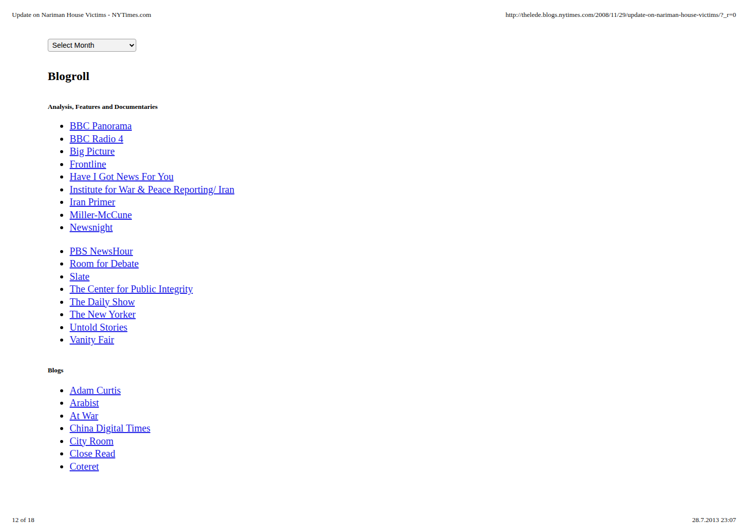Update on Nariman House Victims - NYTimes.com http://thelede.blogs.nytimes.com/2008/11/29/update-on-nariman-house-victims/?_r=0
Select Month
Blogroll
Analysis, Features and Documentaries
BBC Panorama
BBC Radio 4
Big Picture
Frontline
Have I Got News For You
Institute for War & Peace Reporting/ Iran
Iran Primer
Miller-McCune
Newsnight
PBS NewsHour
Room for Debate
Slate
The Center for Public Integrity
The Daily Show
The New Yorker
Untold Stories
Vanity Fair
Blogs
Adam Curtis
Arabist
At War
China Digital Times
City Room
Close Read
Coteret
12 of 18 28.7.2013 23:07